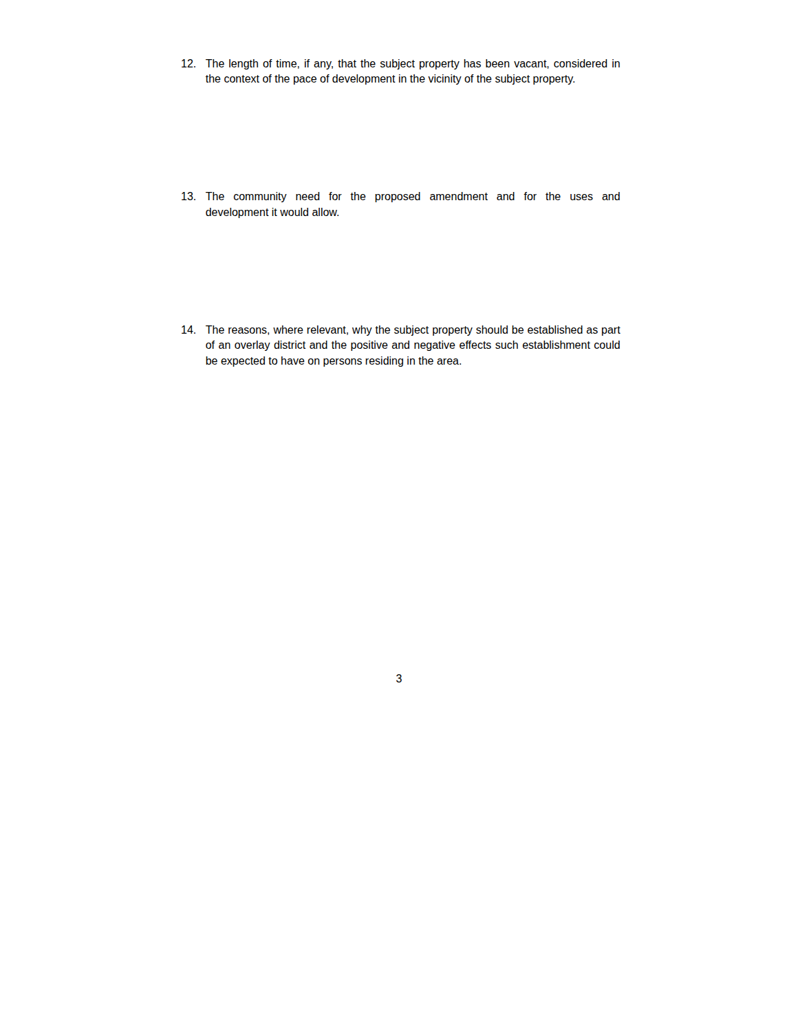12. The length of time, if any, that the subject property has been vacant, considered in the context of the pace of development in the vicinity of the subject property.
13. The community need for the proposed amendment and for the uses and development it would allow.
14. The reasons, where relevant, why the subject property should be established as part of an overlay district and the positive and negative effects such establishment could be expected to have on persons residing in the area.
3